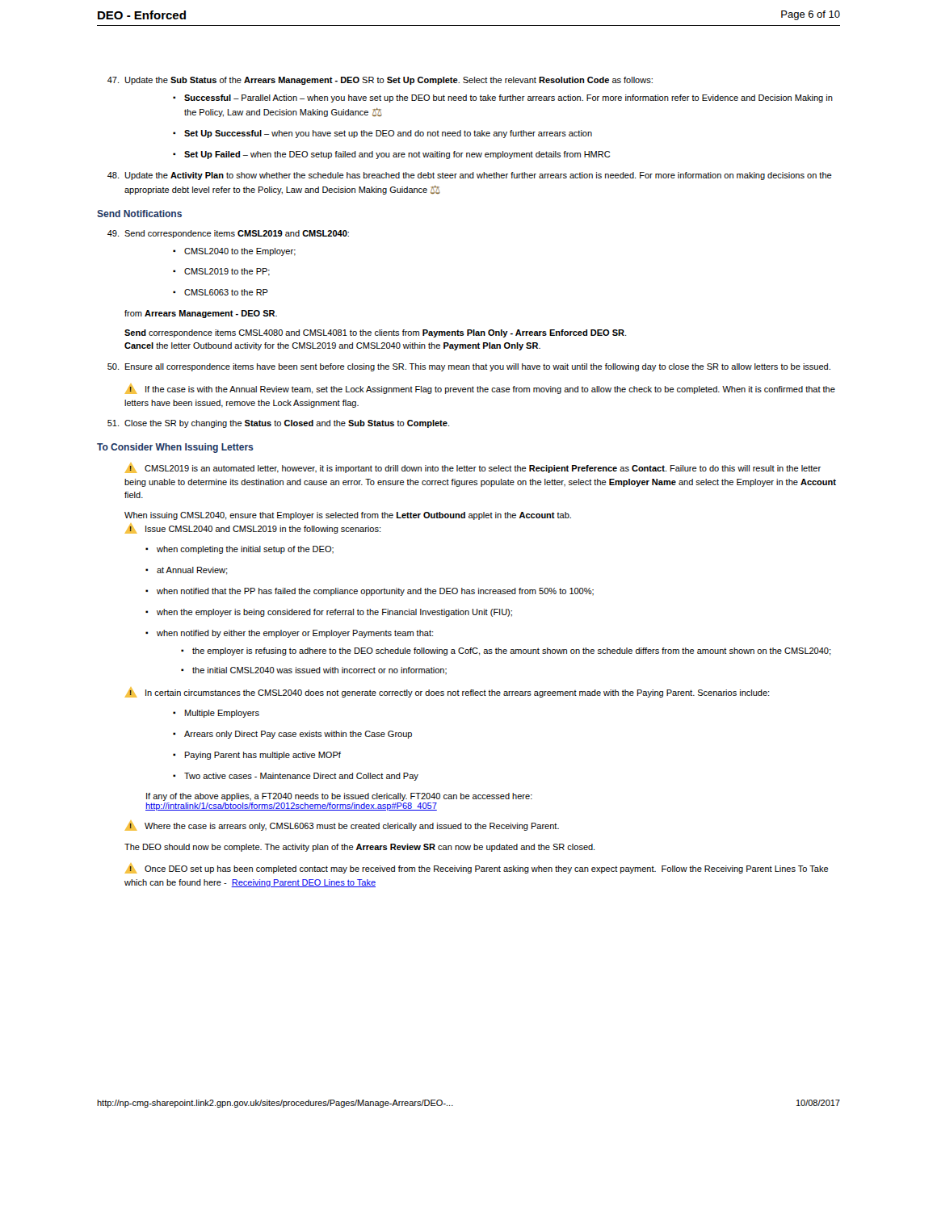DEO - Enforced
Page 6 of 10
47. Update the Sub Status of the Arrears Management - DEO SR to Set Up Complete. Select the relevant Resolution Code as follows:
Successful – Parallel Action – when you have set up the DEO but need to take further arrears action. For more information refer to Evidence and Decision Making in the Policy, Law and Decision Making Guidance
Set Up Successful – when you have set up the DEO and do not need to take any further arrears action
Set Up Failed – when the DEO setup failed and you are not waiting for new employment details from HMRC
48. Update the Activity Plan to show whether the schedule has breached the debt steer and whether further arrears action is needed. For more information on making decisions on the appropriate debt level refer to the Policy, Law and Decision Making Guidance
Send Notifications
49. Send correspondence items CMSL2019 and CMSL2040:
CMSL2040 to the Employer;
CMSL2019 to the PP;
CMSL6063 to the RP
from Arrears Management - DEO SR.
Send correspondence items CMSL4080 and CMSL4081 to the clients from Payments Plan Only - Arrears Enforced DEO SR.
Cancel the letter Outbound activity for the CMSL2019 and CMSL2040 within the Payment Plan Only SR.
50. Ensure all correspondence items have been sent before closing the SR. This may mean that you will have to wait until the following day to close the SR to allow letters to be issued.
If the case is with the Annual Review team, set the Lock Assignment Flag to prevent the case from moving and to allow the check to be completed. When it is confirmed that the letters have been issued, remove the Lock Assignment flag.
51. Close the SR by changing the Status to Closed and the Sub Status to Complete.
To Consider When Issuing Letters
CMSL2019 is an automated letter, however, it is important to drill down into the letter to select the Recipient Preference as Contact. Failure to do this will result in the letter being unable to determine its destination and cause an error. To ensure the correct figures populate on the letter, select the Employer Name and select the Employer in the Account field.
When issuing CMSL2040, ensure that Employer is selected from the Letter Outbound applet in the Account tab.
Issue CMSL2040 and CMSL2019 in the following scenarios:
when completing the initial setup of the DEO;
at Annual Review;
when notified that the PP has failed the compliance opportunity and the DEO has increased from 50% to 100%;
when the employer is being considered for referral to the Financial Investigation Unit (FIU);
when notified by either the employer or Employer Payments team that:
the employer is refusing to adhere to the DEO schedule following a CofC, as the amount shown on the schedule differs from the amount shown on the CMSL2040;
the initial CMSL2040 was issued with incorrect or no information;
In certain circumstances the CMSL2040 does not generate correctly or does not reflect the arrears agreement made with the Paying Parent. Scenarios include:
Multiple Employers
Arrears only Direct Pay case exists within the Case Group
Paying Parent has multiple active MOPf
Two active cases - Maintenance Direct and Collect and Pay
If any of the above applies, a FT2040 needs to be issued clerically. FT2040 can be accessed here:
http://intralink/1/csa/btools/forms/2012scheme/forms/index.asp#P68_4057
Where the case is arrears only, CMSL6063 must be created clerically and issued to the Receiving Parent.
The DEO should now be complete. The activity plan of the Arrears Review SR can now be updated and the SR closed.
Once DEO set up has been completed contact may be received from the Receiving Parent asking when they can expect payment. Follow the Receiving Parent Lines To Take which can be found here - Receiving Parent DEO Lines to Take
http://np-cmg-sharepoint.link2.gpn.gov.uk/sites/procedures/Pages/Manage-Arrears/DEO-...
10/08/2017